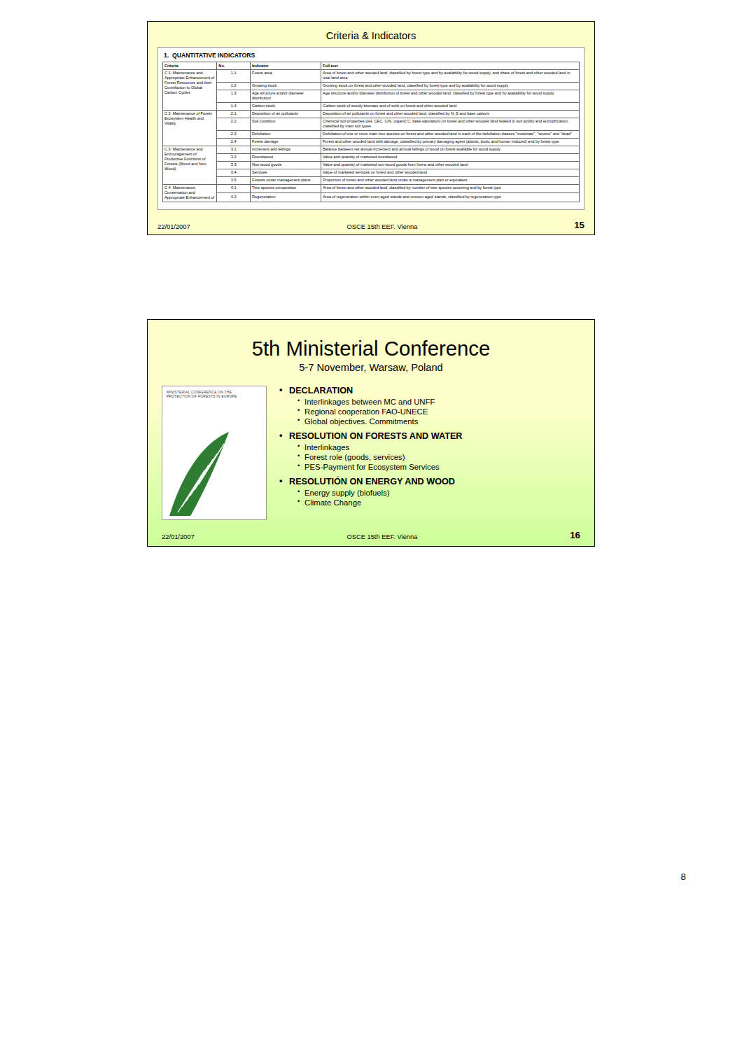Criteria & Indicators
1. QUANTITATIVE INDICATORS
| Criteria | No. | Indicator | Full text |
| --- | --- | --- | --- |
| C 1: Maintenance and Appropriate Enhancement of Forest Resources and their Contribution to Global Carbon Cycles | 1.1 | Forest area | Area of forest and other wooded land, classified by forest type and by availability for wood supply, and share of forest and other wooded land in total land area |
| 1.2 | Growing stock | Growing stock on forest and other wooded land, classified by forest type and by availability for wood supply |
| 1.3 | Age structure and/or diameter distribution | Age structure and/or diameter distribution of forest and other wooded land, classified by forest type and by availability for wood supply |
| 1.4 | Carbon stock | Carbon stock of woody biomass and of soils on forest and other wooded land |
| C 2: Maintenance of Forest Ecosystem Health and Vitality | 2.1 | Deposition of air pollutants | Deposition of air pollutants on forest and other wooded land, classified by N, S and base cations |
| 2.2 | Soil condition | Chemical soil properties (pH, CEC, C/N, organic C, base saturation) on forest and other wooded land related to soil acidity and eutrophication, classified by main soil types |
| 2.3 | Defoliation | Defoliation of one or more main tree species on forest and other wooded land in each of the defoliation classes "moderate", "severe" and "dead" |
| 2.4 | Forest damage | Forest and other wooded land with damage, classified by primary damaging agent (abiotic, biotic and human induced) and by forest type |
| C 3: Maintenance and Encouragement of Productive Functions of Forests (Wood and Non-Wood) | 3.1 | Increment and fellings | Balance between net annual increment and annual fellings of wood on forest available for wood supply |
| 3.2 | Roundwood | Value and quantity of marketed roundwood |
| 3.3 | Non-wood goods | Value and quantity of marketed non-wood goods from forest and other wooded land |
| 3.4 | Services | Value of marketed services on forest and other wooded land |
| 3.5 | Forests under management plans | Proportion of forest and other wooded land under a management plan or equivalent |
| C 4: Maintenance, Conservation and Appropriate Enhancement of | 4.1 | Tree species composition | Area of forest and other wooded land, classified by number of tree species occurring and by forest type |
| 4.2 | Regeneration | Area of regeneration within even-aged stands and uneven-aged stands, classified by regeneration type |
22/01/2007 OSCE 15th EEF. Vienna 15
5th Ministerial Conference
5-7 November, Warsaw, Poland
MINISTERIAL CONFERENCE ON THE
PROTECTION OF FORESTS IN EUROPE
DECLARATION
Interlinkages between MC and UNFF
Regional cooperation FAO-UNECE
Global objectives. Commitments
RESOLUTION ON FORESTS AND WATER
Interlinkages
Forest role (goods, services)
PES-Payment for Ecosystem Services
RESOLUTIÓN ON ENERGY AND WOOD
Energy supply (biofuels)
Climate Change
22/01/2007 OSCE 15th EEF. Vienna 16
8